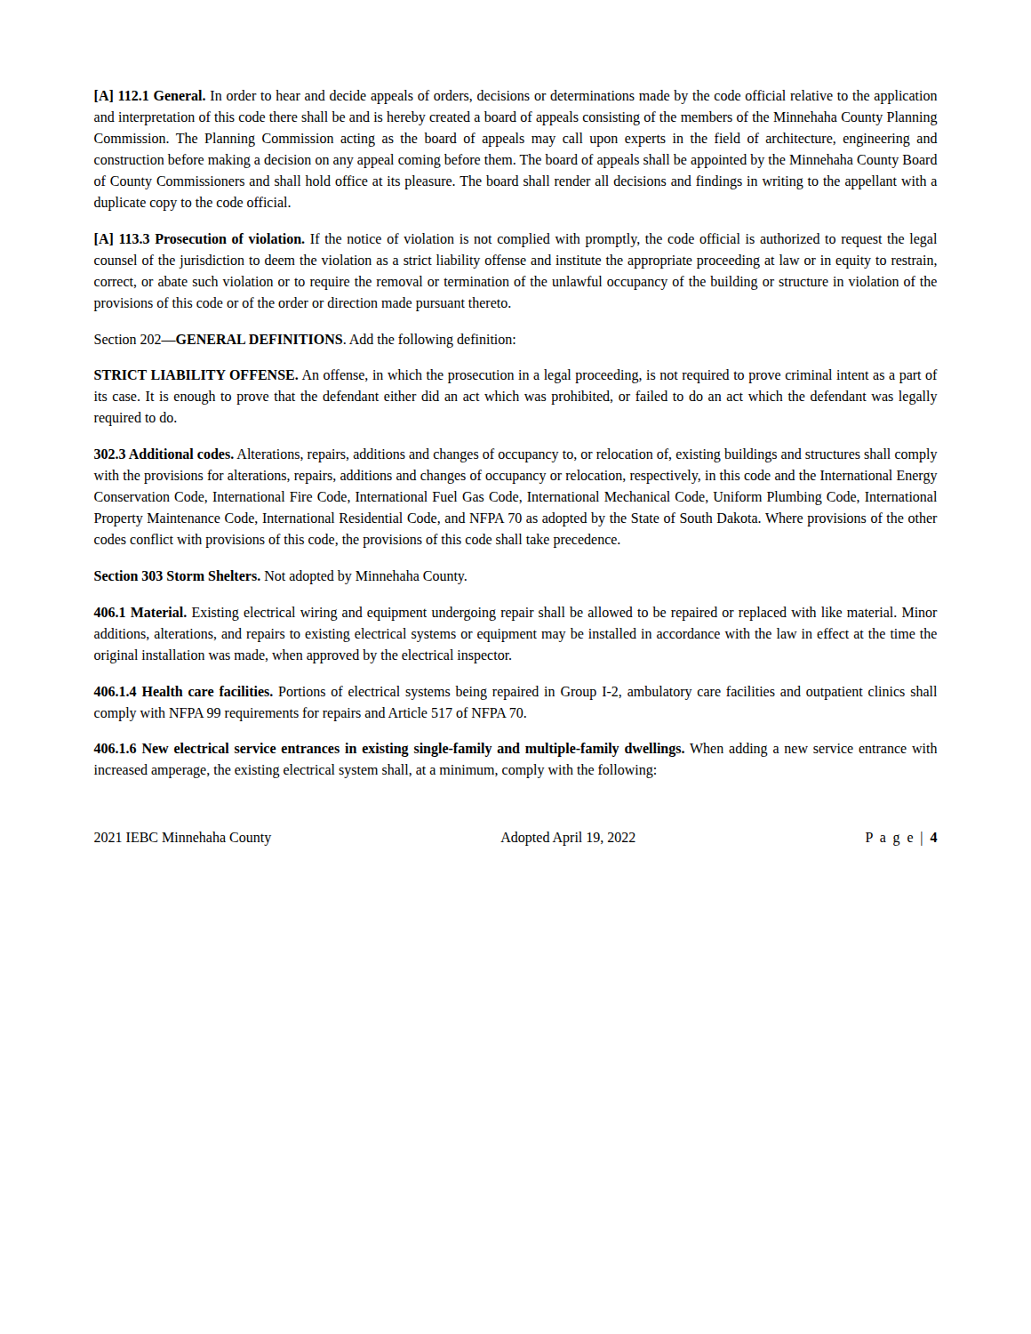[A] 112.1 General. In order to hear and decide appeals of orders, decisions or determinations made by the code official relative to the application and interpretation of this code there shall be and is hereby created a board of appeals consisting of the members of the Minnehaha County Planning Commission. The Planning Commission acting as the board of appeals may call upon experts in the field of architecture, engineering and construction before making a decision on any appeal coming before them. The board of appeals shall be appointed by the Minnehaha County Board of County Commissioners and shall hold office at its pleasure. The board shall render all decisions and findings in writing to the appellant with a duplicate copy to the code official.
[A] 113.3 Prosecution of violation. If the notice of violation is not complied with promptly, the code official is authorized to request the legal counsel of the jurisdiction to deem the violation as a strict liability offense and institute the appropriate proceeding at law or in equity to restrain, correct, or abate such violation or to require the removal or termination of the unlawful occupancy of the building or structure in violation of the provisions of this code or of the order or direction made pursuant thereto.
Section 202—GENERAL DEFINITIONS. Add the following definition:
STRICT LIABILITY OFFENSE. An offense, in which the prosecution in a legal proceeding, is not required to prove criminal intent as a part of its case. It is enough to prove that the defendant either did an act which was prohibited, or failed to do an act which the defendant was legally required to do.
302.3 Additional codes. Alterations, repairs, additions and changes of occupancy to, or relocation of, existing buildings and structures shall comply with the provisions for alterations, repairs, additions and changes of occupancy or relocation, respectively, in this code and the International Energy Conservation Code, International Fire Code, International Fuel Gas Code, International Mechanical Code, Uniform Plumbing Code, International Property Maintenance Code, International Residential Code, and NFPA 70 as adopted by the State of South Dakota. Where provisions of the other codes conflict with provisions of this code, the provisions of this code shall take precedence.
Section 303 Storm Shelters. Not adopted by Minnehaha County.
406.1 Material. Existing electrical wiring and equipment undergoing repair shall be allowed to be repaired or replaced with like material. Minor additions, alterations, and repairs to existing electrical systems or equipment may be installed in accordance with the law in effect at the time the original installation was made, when approved by the electrical inspector.
406.1.4 Health care facilities. Portions of electrical systems being repaired in Group I-2, ambulatory care facilities and outpatient clinics shall comply with NFPA 99 requirements for repairs and Article 517 of NFPA 70.
406.1.6 New electrical service entrances in existing single-family and multiple-family dwellings. When adding a new service entrance with increased amperage, the existing electrical system shall, at a minimum, comply with the following:
2021 IEBC Minnehaha County Adopted April 19, 2022 P a g e | 4